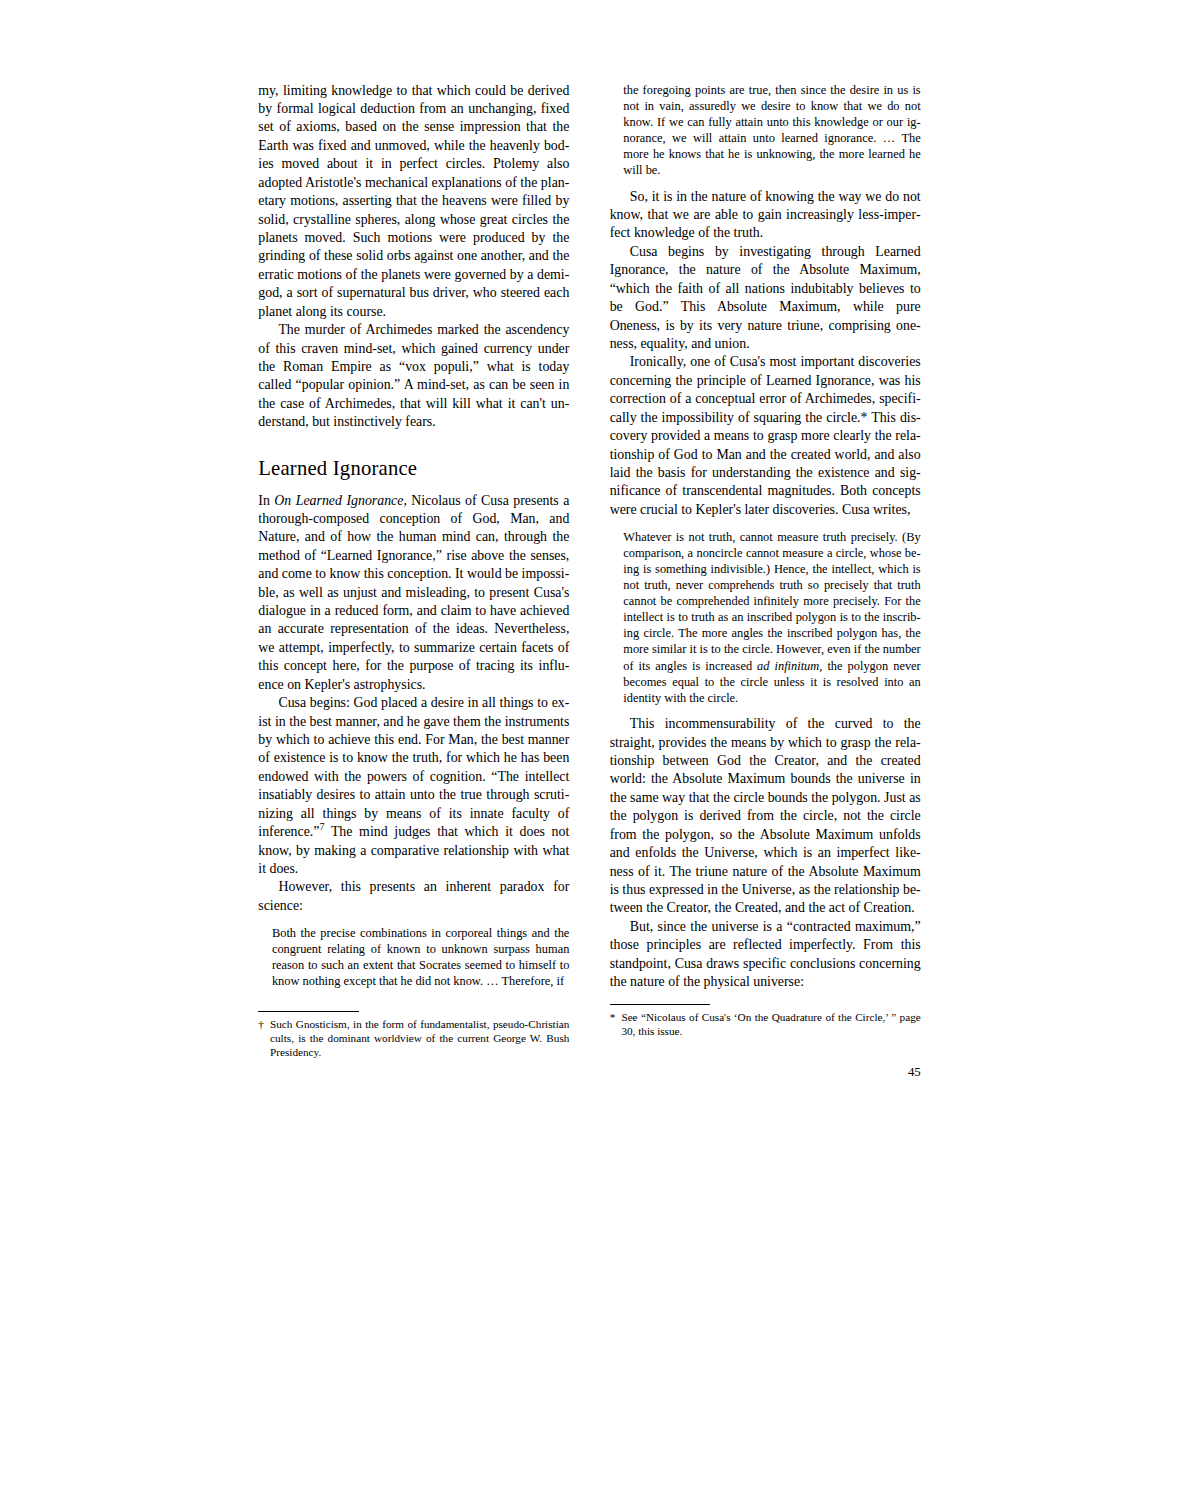my, limiting knowledge to that which could be derived by formal logical deduction from an unchanging, fixed set of axioms, based on the sense impression that the Earth was fixed and unmoved, while the heavenly bodies moved about it in perfect circles. Ptolemy also adopted Aristotle's mechanical explanations of the planetary motions, asserting that the heavens were filled by solid, crystalline spheres, along whose great circles the planets moved. Such motions were produced by the grinding of these solid orbs against one another, and the erratic motions of the planets were governed by a demi-god, a sort of supernatural bus driver, who steered each planet along its course.
The murder of Archimedes marked the ascendency of this craven mind-set, which gained currency under the Roman Empire as “vox populi,” what is today called “popular opinion.” A mind-set, as can be seen in the case of Archimedes, that will kill what it can't understand, but instinctively fears.
Learned Ignorance
In On Learned Ignorance, Nicolaus of Cusa presents a thorough-composed conception of God, Man, and Nature, and of how the human mind can, through the method of “Learned Ignorance,” rise above the senses, and come to know this conception. It would be impossible, as well as unjust and misleading, to present Cusa's dialogue in a reduced form, and claim to have achieved an accurate representation of the ideas. Nevertheless, we attempt, imperfectly, to summarize certain facets of this concept here, for the purpose of tracing its influence on Kepler's astrophysics.
Cusa begins: God placed a desire in all things to exist in the best manner, and he gave them the instruments by which to achieve this end. For Man, the best manner of existence is to know the truth, for which he has been endowed with the powers of cognition. “The intellect insatiably desires to attain unto the true through scrutinizing all things by means of its innate faculty of inference.”7 The mind judges that which it does not know, by making a comparative relationship with what it does.
However, this presents an inherent paradox for science:
Both the precise combinations in corporeal things and the congruent relating of known to unknown surpass human reason to such an extent that Socrates seemed to himself to know nothing except that he did not know. … Therefore, if
† Such Gnosticism, in the form of fundamentalist, pseudo-Christian cults, is the dominant worldview of the current George W. Bush Presidency.
the foregoing points are true, then since the desire in us is not in vain, assuredly we desire to know that we do not know. If we can fully attain unto this knowledge or our ignorance, we will attain unto learned ignorance. … The more he knows that he is unknowing, the more learned he will be.
So, it is in the nature of knowing the way we do not know, that we are able to gain increasingly less-imperfect knowledge of the truth.
Cusa begins by investigating through Learned Ignorance, the nature of the Absolute Maximum, “which the faith of all nations indubitably believes to be God.” This Absolute Maximum, while pure Oneness, is by its very nature triune, comprising oneness, equality, and union.
Ironically, one of Cusa's most important discoveries concerning the principle of Learned Ignorance, was his correction of a conceptual error of Archimedes, specifically the impossibility of squaring the circle.* This discovery provided a means to grasp more clearly the relationship of God to Man and the created world, and also laid the basis for understanding the existence and significance of transcendental magnitudes. Both concepts were crucial to Kepler's later discoveries. Cusa writes,
Whatever is not truth, cannot measure truth precisely. (By comparison, a noncircle cannot measure a circle, whose being is something indivisible.) Hence, the intellect, which is not truth, never comprehends truth so precisely that truth cannot be comprehended infinitely more precisely. For the intellect is to truth as an inscribed polygon is to the inscribing circle. The more angles the inscribed polygon has, the more similar it is to the circle. However, even if the number of its angles is increased ad infinitum, the polygon never becomes equal to the circle unless it is resolved into an identity with the circle.
This incommensurability of the curved to the straight, provides the means by which to grasp the relationship between God the Creator, and the created world: the Absolute Maximum bounds the universe in the same way that the circle bounds the polygon. Just as the polygon is derived from the circle, not the circle from the polygon, so the Absolute Maximum unfolds and enfolds the Universe, which is an imperfect likeness of it. The triune nature of the Absolute Maximum is thus expressed in the Universe, as the relationship between the Creator, the Created, and the act of Creation.
But, since the universe is a “contracted maximum,” those principles are reflected imperfectly. From this standpoint, Cusa draws specific conclusions concerning the nature of the physical universe:
* See “Nicolaus of Cusa's ‘On the Quadrature of the Circle,’ ” page 30, this issue.
45